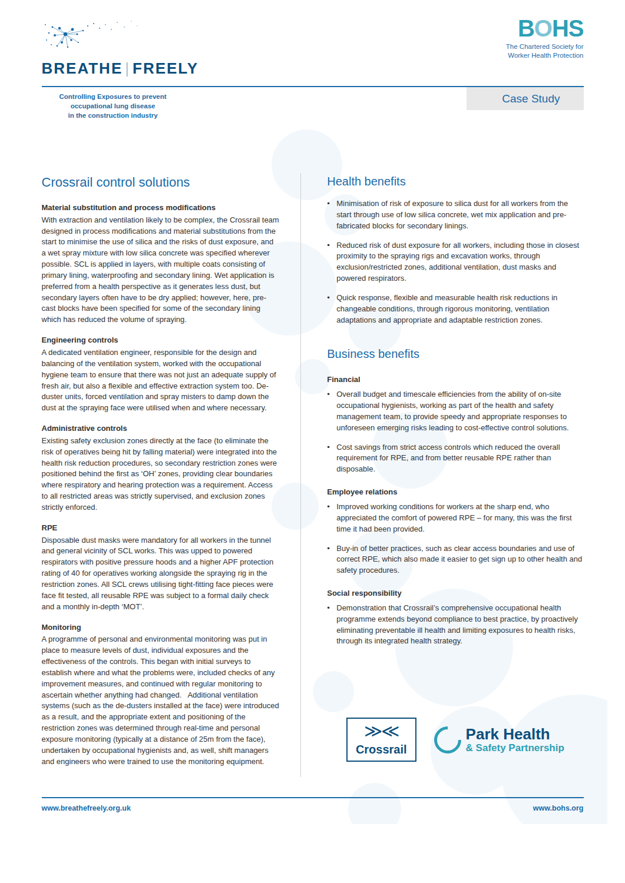BREATHE|FREELY
BOHS
The Chartered Society for
Worker Health Protection
Controlling Exposures to prevent
occupational lung disease
in the construction industry
Case Study
Crossrail control solutions
Material substitution and process modifications
With extraction and ventilation likely to be complex, the Crossrail team designed in process modifications and material substitutions from the start to minimise the use of silica and the risks of dust exposure, and a wet spray mixture with low silica concrete was specified wherever possible. SCL is applied in layers, with multiple coats consisting of primary lining, waterproofing and secondary lining. Wet application is preferred from a health perspective as it generates less dust, but secondary layers often have to be dry applied; however, here, pre-cast blocks have been specified for some of the secondary lining which has reduced the volume of spraying.
Engineering controls
A dedicated ventilation engineer, responsible for the design and balancing of the ventilation system, worked with the occupational hygiene team to ensure that there was not just an adequate supply of fresh air, but also a flexible and effective extraction system too. De-duster units, forced ventilation and spray misters to damp down the dust at the spraying face were utilised when and where necessary.
Administrative controls
Existing safety exclusion zones directly at the face (to eliminate the risk of operatives being hit by falling material) were integrated into the health risk reduction procedures, so secondary restriction zones were positioned behind the first as ‘OH’ zones, providing clear boundaries where respiratory and hearing protection was a requirement. Access to all restricted areas was strictly supervised, and exclusion zones strictly enforced.
RPE
Disposable dust masks were mandatory for all workers in the tunnel and general vicinity of SCL works. This was upped to powered respirators with positive pressure hoods and a higher APF protection rating of 40 for operatives working alongside the spraying rig in the restriction zones. All SCL crews utilising tight-fitting face pieces were face fit tested, all reusable RPE was subject to a formal daily check and a monthly in-depth ‘MOT’.
Monitoring
A programme of personal and environmental monitoring was put in place to measure levels of dust, individual exposures and the effectiveness of the controls. This began with initial surveys to establish where and what the problems were, included checks of any improvement measures, and continued with regular monitoring to ascertain whether anything had changed. Additional ventilation systems (such as the de-dusters installed at the face) were introduced as a result, and the appropriate extent and positioning of the restriction zones was determined through real-time and personal exposure monitoring (typically at a distance of 25m from the face), undertaken by occupational hygienists and, as well, shift managers and engineers who were trained to use the monitoring equipment.
Health benefits
Minimisation of risk of exposure to silica dust for all workers from the start through use of low silica concrete, wet mix application and pre-fabricated blocks for secondary linings.
Reduced risk of dust exposure for all workers, including those in closest proximity to the spraying rigs and excavation works, through exclusion/restricted zones, additional ventilation, dust masks and powered respirators.
Quick response, flexible and measurable health risk reductions in changeable conditions, through rigorous monitoring, ventilation adaptations and appropriate and adaptable restriction zones.
Business benefits
Financial
Overall budget and timescale efficiencies from the ability of on-site occupational hygienists, working as part of the health and safety management team, to provide speedy and appropriate responses to unforeseen emerging risks leading to cost-effective control solutions.
Cost savings from strict access controls which reduced the overall requirement for RPE, and from better reusable RPE rather than disposable.
Employee relations
Improved working conditions for workers at the sharp end, who appreciated the comfort of powered RPE – for many, this was the first time it had been provided.
Buy-in of better practices, such as clear access boundaries and use of correct RPE, which also made it easier to get sign up to other health and safety procedures.
Social responsibility
Demonstration that Crossrail’s comprehensive occupational health programme extends beyond compliance to best practice, by proactively eliminating preventable ill health and limiting exposures to health risks, through its integrated health strategy.
≫≪
Crossrail
Park Health
& Safety Partnership
www.breathefreely.org.uk www.bohs.org